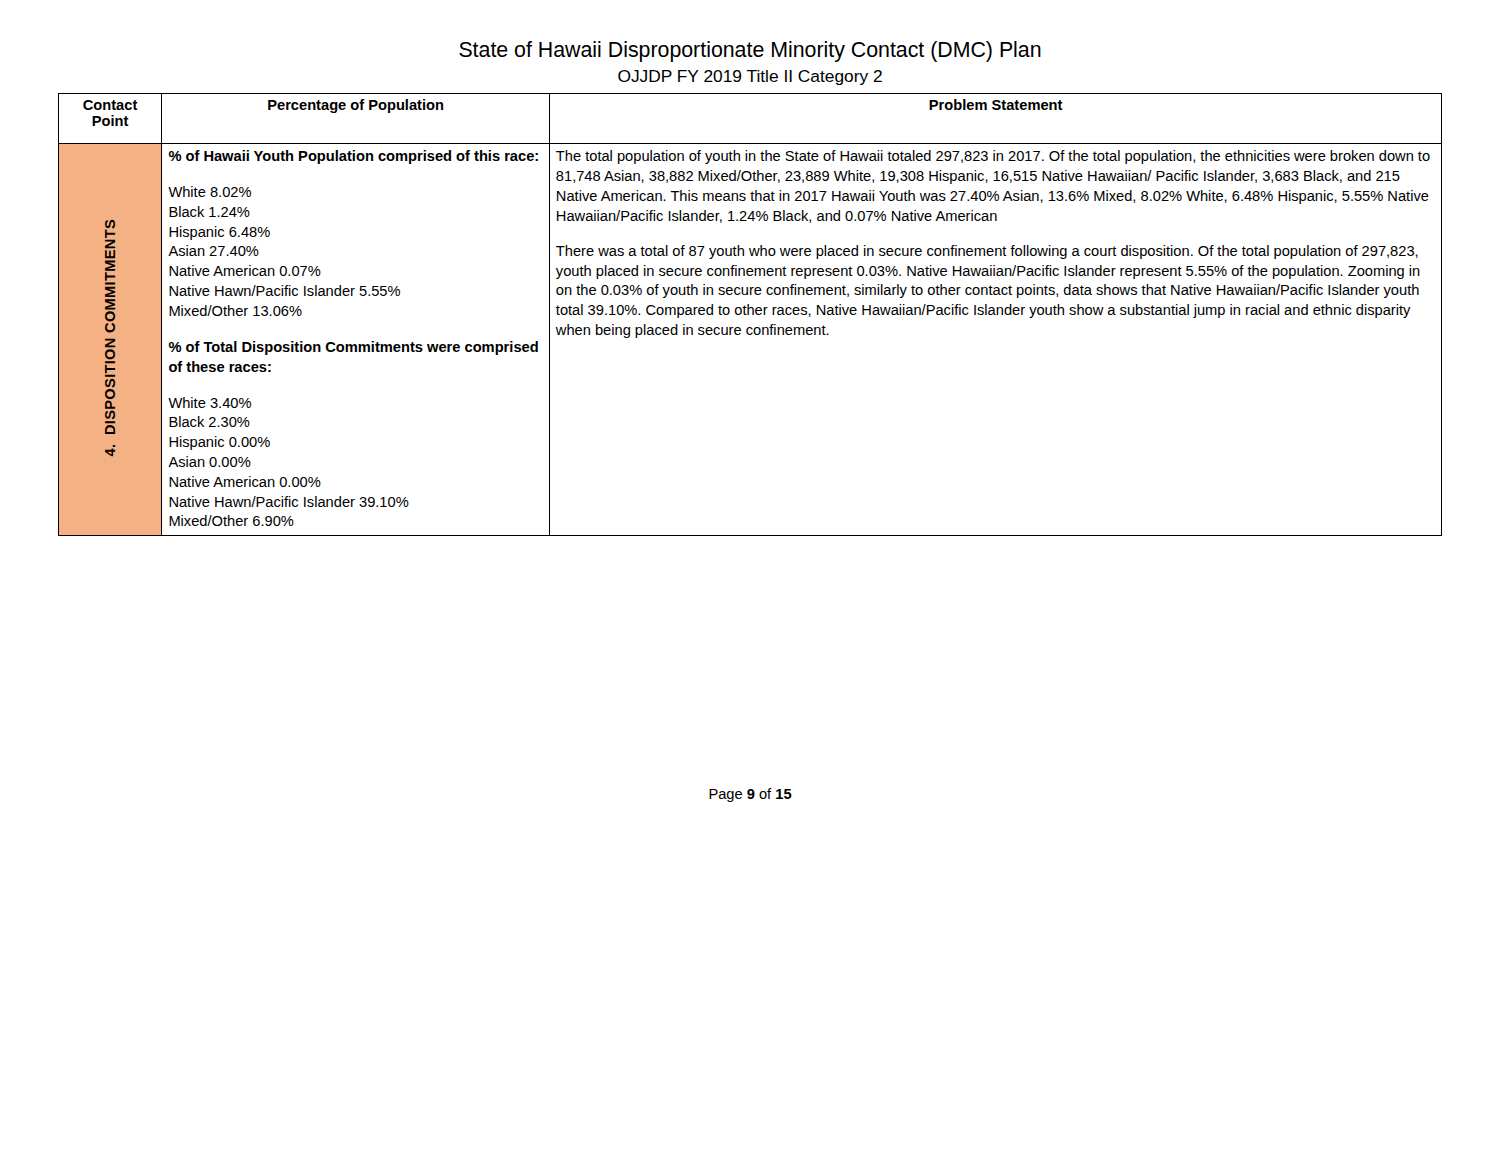State of Hawaii Disproportionate Minority Contact (DMC) Plan
OJJDP FY 2019 Title II Category 2
| Contact Point | Percentage of Population | Problem Statement |
| --- | --- | --- |
| 4. DISPOSITION COMMITMENTS | % of Hawaii Youth Population comprised of this race: White 8.02% Black 1.24% Hispanic 6.48% Asian 27.40% Native American 0.07% Native Hawn/Pacific Islander 5.55% Mixed/Other 13.06% % of Total Disposition Commitments were comprised of these races: White 3.40% Black 2.30% Hispanic 0.00% Asian 0.00% Native American 0.00% Native Hawn/Pacific Islander 39.10% Mixed/Other 6.90% | The total population of youth in the State of Hawaii totaled 297,823 in 2017. Of the total population, the ethnicities were broken down to 81,748 Asian, 38,882 Mixed/Other, 23,889 White, 19,308 Hispanic, 16,515 Native Hawaiian/ Pacific Islander, 3,683 Black, and 215 Native American. This means that in 2017 Hawaii Youth was 27.40% Asian, 13.6% Mixed, 8.02% White, 6.48% Hispanic, 5.55% Native Hawaiian/Pacific Islander, 1.24% Black, and 0.07% Native American There was a total of 87 youth who were placed in secure confinement following a court disposition. Of the total population of 297,823, youth placed in secure confinement represent 0.03%. Native Hawaiian/Pacific Islander represent 5.55% of the population. Zooming in on the 0.03% of youth in secure confinement, similarly to other contact points, data shows that Native Hawaiian/Pacific Islander youth total 39.10%. Compared to other races, Native Hawaiian/Pacific Islander youth show a substantial jump in racial and ethnic disparity when being placed in secure confinement. |
Page 9 of 15